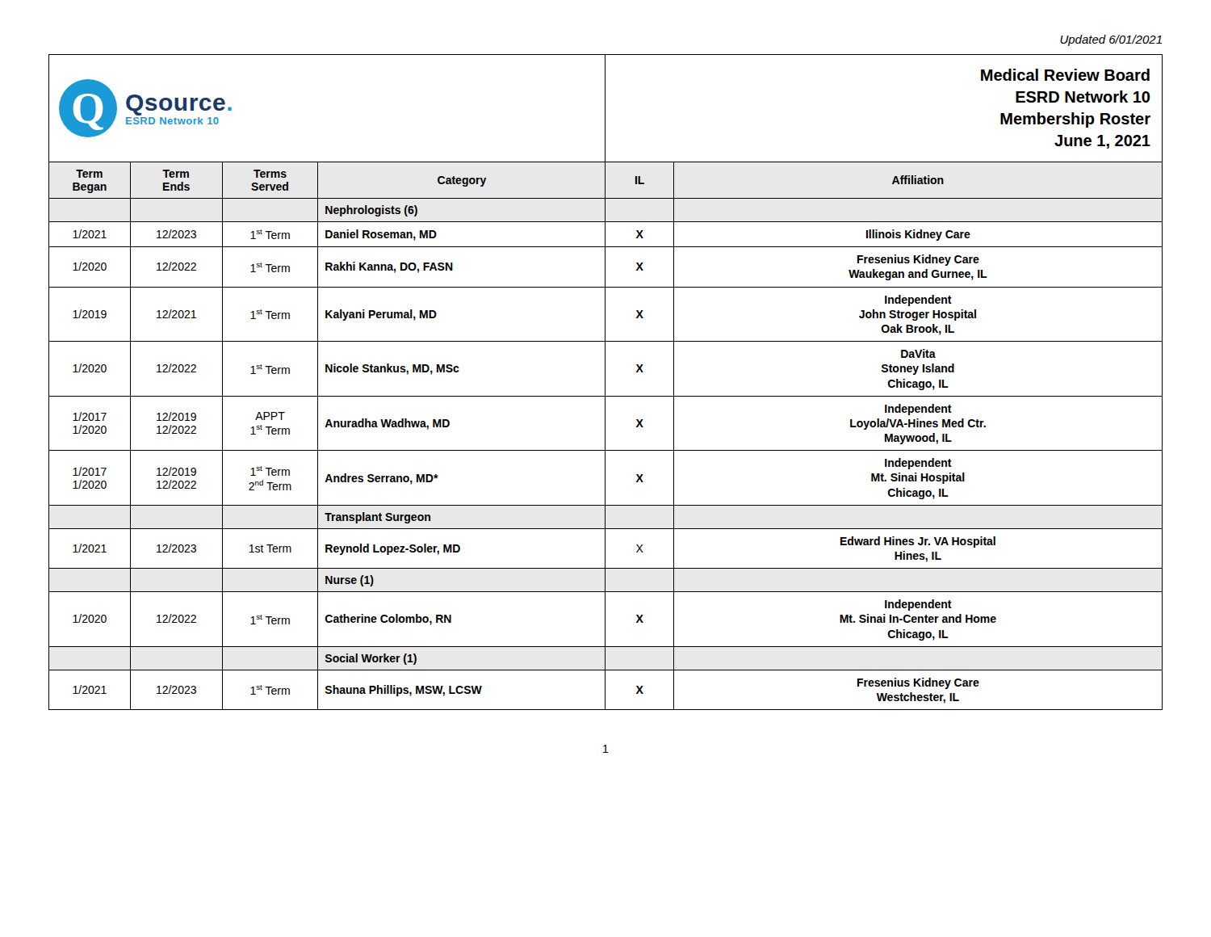Updated 6/01/2021
| Q Qsource . ESRD Network 10 | Medical Review Board ESRD Network 10 Membership Roster June 1, 2021 |
| Term Began | Term Ends | Terms Served | Category | IL | Affiliation |
| | | | Nephrologists (6) | | |
| 1/2021 | 12/2023 | 1 st Term | Daniel Roseman, MD | X | Illinois Kidney Care |
| 1/2020 | 12/2022 | 1 st Term | Rakhi Kanna, DO, FASN | X | Fresenius Kidney Care Waukegan and Gurnee, IL |
| 1/2019 | 12/2021 | 1 st Term | Kalyani Perumal, MD | X | Independent John Stroger Hospital Oak Brook, IL |
| 1/2020 | 12/2022 | 1 st Term | Nicole Stankus, MD, MSc | X | DaVita Stoney Island Chicago, IL |
| 1/2017 1/2020 | 12/2019 12/2022 | APPT 1 st Term | Anuradha Wadhwa, MD | X | Independent Loyola/VA-Hines Med Ctr. Maywood, IL |
| 1/2017 1/2020 | 12/2019 12/2022 | 1 st Term 2 nd Term | Andres Serrano, MD* | X | Independent Mt. Sinai Hospital Chicago, IL |
| | | | Transplant Surgeon | | |
| 1/2021 | 12/2023 | 1st Term | Reynold Lopez-Soler, MD | X | Edward Hines Jr. VA Hospital Hines, IL |
| | | | Nurse (1) | | |
| 1/2020 | 12/2022 | 1 st Term | Catherine Colombo, RN | X | Independent Mt. Sinai In-Center and Home Chicago, IL |
| | | | Social Worker (1) | | |
| 1/2021 | 12/2023 | 1 st Term | Shauna Phillips, MSW, LCSW | X | Fresenius Kidney Care Westchester, IL |
1